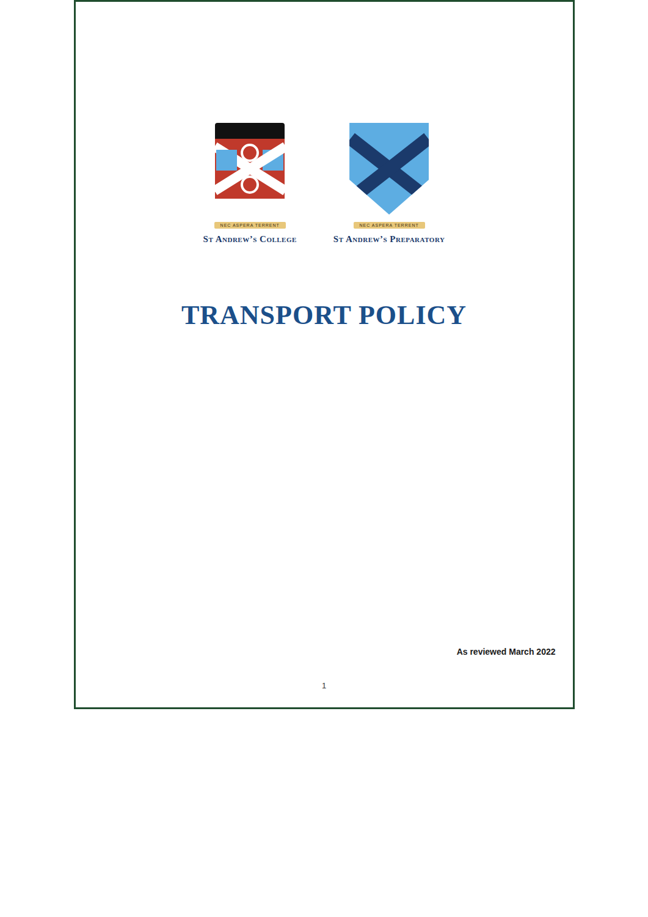NEC ASPERA TERRENT
St Andrew’s College
NEC ASPERA TERRENT
St Andrew’s Preparatory
TRANSPORT POLICY
As reviewed March 2022
1